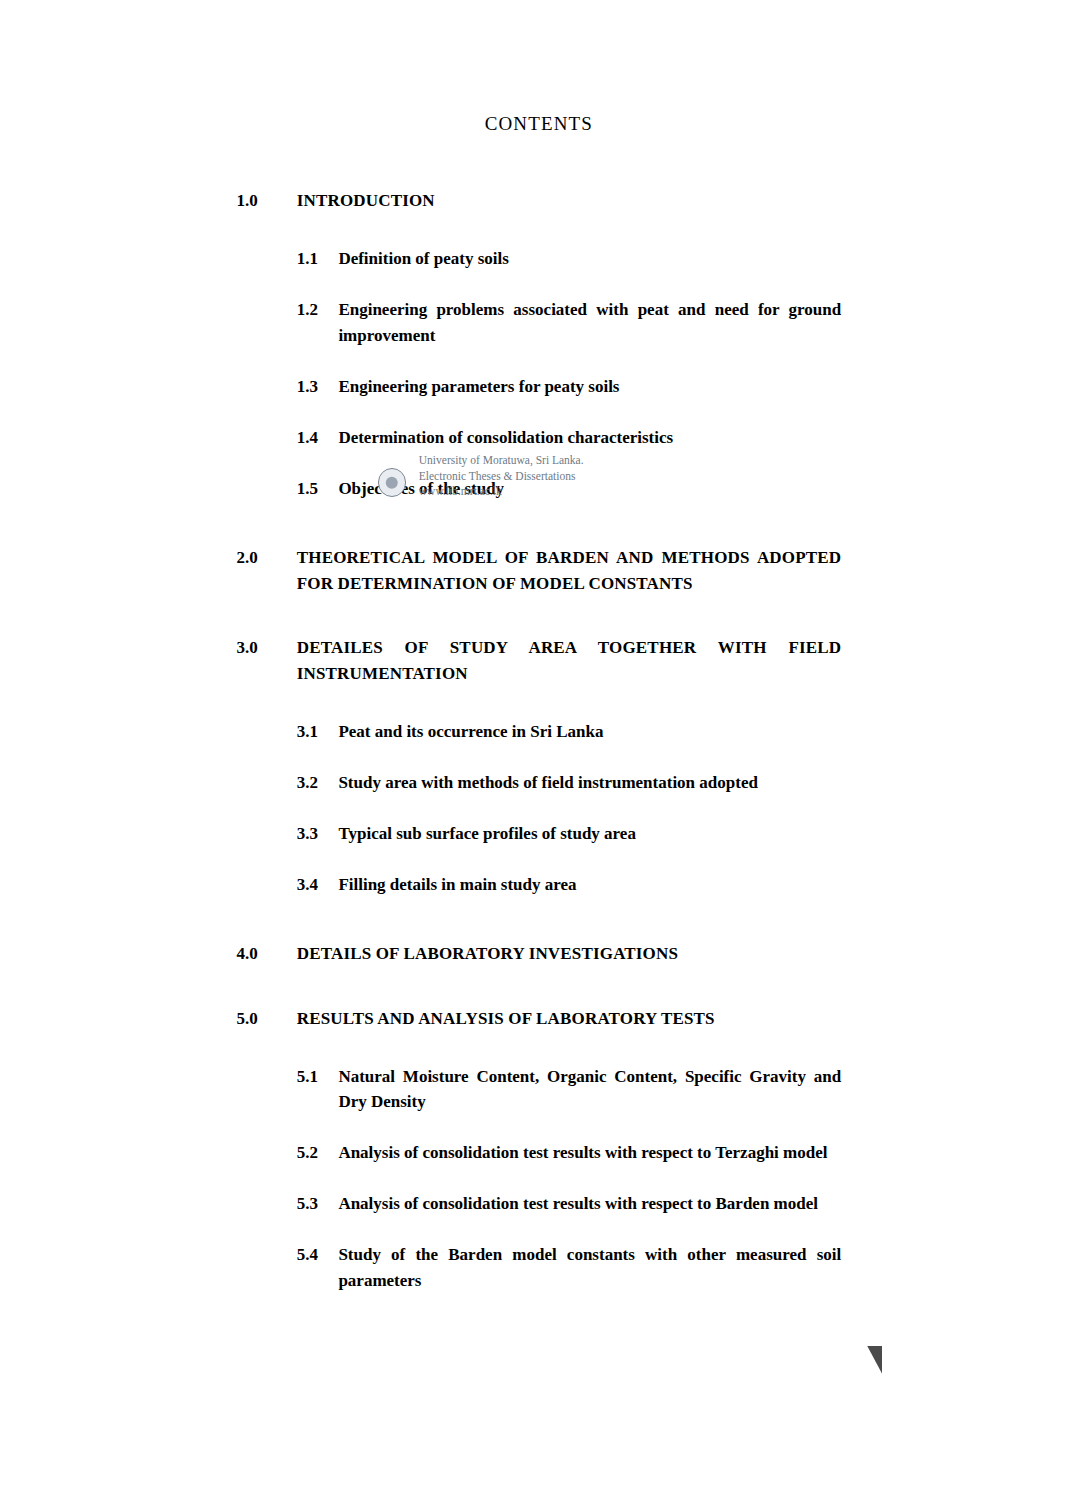CONTENTS
1.0
INTRODUCTION
1.1
Definition of peaty soils
1.2
Engineering problems associated with peat and need for ground improvement
1.3
Engineering parameters for peaty soils
1.4
Determination of consolidation characteristics
1.5
Objectives of the study
2.0
THEORETICAL MODEL OF BARDEN AND METHODS ADOPTED FOR DETERMINATION OF MODEL CONSTANTS
3.0
DETAILES OF STUDY AREA TOGETHER WITH FIELD INSTRUMENTATION
3.1
Peat and its occurrence in Sri Lanka
3.2
Study area with methods of field instrumentation adopted
3.3
Typical sub surface profiles of study area
3.4
Filling details in main study area
4.0
DETAILS OF LABORATORY INVESTIGATIONS
5.0
RESULTS AND ANALYSIS OF LABORATORY TESTS
5.1
Natural Moisture Content, Organic Content, Specific Gravity and Dry Density
5.2
Analysis of consolidation test results with respect to Terzaghi model
5.3
Analysis of consolidation test results with respect to Barden model
5.4
Study of the Barden model constants with other measured soil parameters
University of Moratuwa, Sri Lanka. Electronic Theses & Dissertations www.lib.mrt.ac.lk